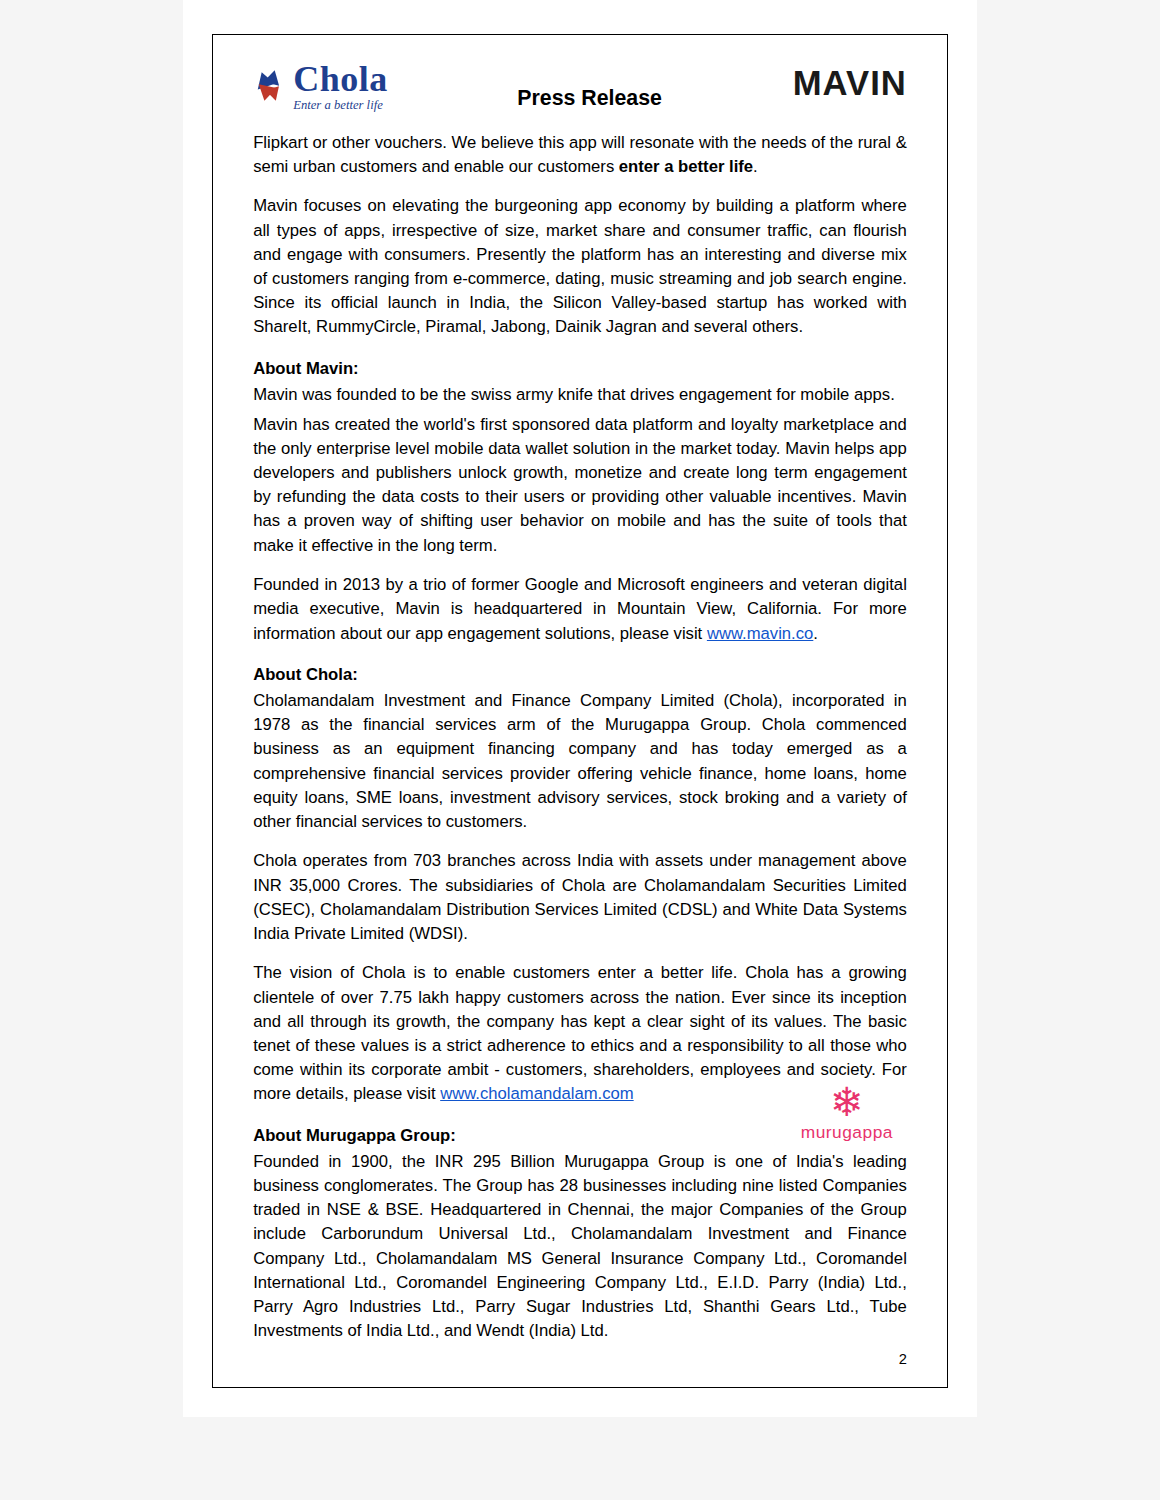Chola
Enter a better life
Press Release
MAVIN
Flipkart or other vouchers. We believe this app will resonate with the needs of the rural & semi urban customers and enable our customers enter a better life.
Mavin focuses on elevating the burgeoning app economy by building a platform where all types of apps, irrespective of size, market share and consumer traffic, can flourish and engage with consumers. Presently the platform has an interesting and diverse mix of customers ranging from e-commerce, dating, music streaming and job search engine. Since its official launch in India, the Silicon Valley-based startup has worked with ShareIt, RummyCircle, Piramal, Jabong, Dainik Jagran and several others.
About Mavin:
Mavin was founded to be the swiss army knife that drives engagement for mobile apps.
Mavin has created the world's first sponsored data platform and loyalty marketplace and the only enterprise level mobile data wallet solution in the market today. Mavin helps app developers and publishers unlock growth, monetize and create long term engagement by refunding the data costs to their users or providing other valuable incentives. Mavin has a proven way of shifting user behavior on mobile and has the suite of tools that make it effective in the long term.
Founded in 2013 by a trio of former Google and Microsoft engineers and veteran digital media executive, Mavin is headquartered in Mountain View, California. For more information about our app engagement solutions, please visit www.mavin.co.
About Chola:
Cholamandalam Investment and Finance Company Limited (Chola), incorporated in 1978 as the financial services arm of the Murugappa Group. Chola commenced business as an equipment financing company and has today emerged as a comprehensive financial services provider offering vehicle finance, home loans, home equity loans, SME loans, investment advisory services, stock broking and a variety of other financial services to customers.
Chola operates from 703 branches across India with assets under management above INR 35,000 Crores. The subsidiaries of Chola are Cholamandalam Securities Limited (CSEC), Cholamandalam Distribution Services Limited (CDSL) and White Data Systems India Private Limited (WDSI).
The vision of Chola is to enable customers enter a better life. Chola has a growing clientele of over 7.75 lakh happy customers across the nation. Ever since its inception and all through its growth, the company has kept a clear sight of its values. The basic tenet of these values is a strict adherence to ethics and a responsibility to all those who come within its corporate ambit - customers, shareholders, employees and society. For more details, please visit www.cholamandalam.com
❄
murugappa
About Murugappa Group:
Founded in 1900, the INR 295 Billion Murugappa Group is one of India's leading business conglomerates. The Group has 28 businesses including nine listed Companies traded in NSE & BSE. Headquartered in Chennai, the major Companies of the Group include Carborundum Universal Ltd., Cholamandalam Investment and Finance Company Ltd., Cholamandalam MS General Insurance Company Ltd., Coromandel International Ltd., Coromandel Engineering Company Ltd., E.I.D. Parry (India) Ltd., Parry Agro Industries Ltd., Parry Sugar Industries Ltd, Shanthi Gears Ltd., Tube Investments of India Ltd., and Wendt (India) Ltd.
2